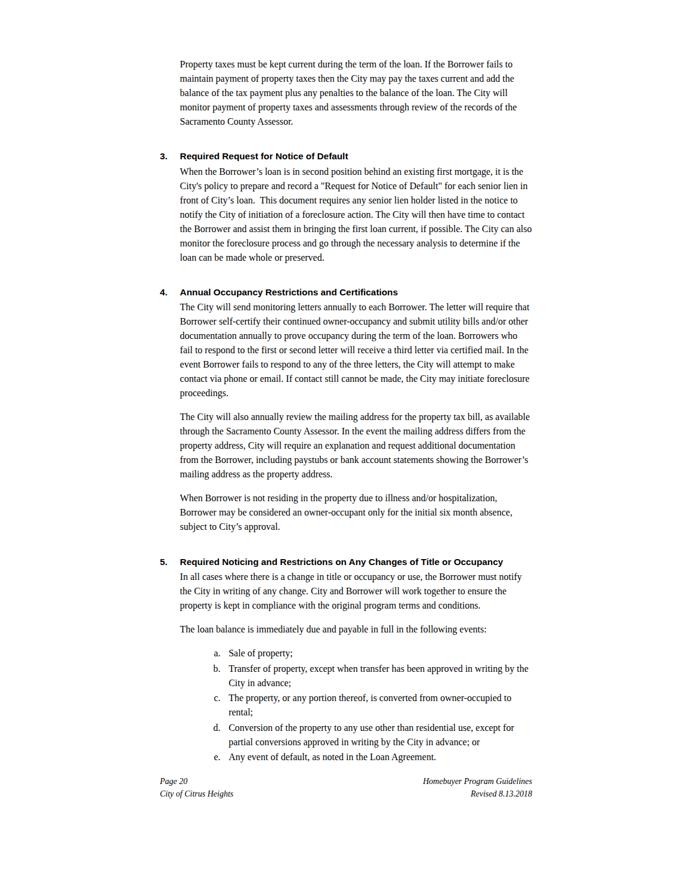Property taxes must be kept current during the term of the loan. If the Borrower fails to maintain payment of property taxes then the City may pay the taxes current and add the balance of the tax payment plus any penalties to the balance of the loan. The City will monitor payment of property taxes and assessments through review of the records of the Sacramento County Assessor.
3. Required Request for Notice of Default
When the Borrower’s loan is in second position behind an existing first mortgage, it is the City's policy to prepare and record a "Request for Notice of Default" for each senior lien in front of City’s loan. This document requires any senior lien holder listed in the notice to notify the City of initiation of a foreclosure action. The City will then have time to contact the Borrower and assist them in bringing the first loan current, if possible. The City can also monitor the foreclosure process and go through the necessary analysis to determine if the loan can be made whole or preserved.
4. Annual Occupancy Restrictions and Certifications
The City will send monitoring letters annually to each Borrower. The letter will require that Borrower self-certify their continued owner-occupancy and submit utility bills and/or other documentation annually to prove occupancy during the term of the loan. Borrowers who fail to respond to the first or second letter will receive a third letter via certified mail. In the event Borrower fails to respond to any of the three letters, the City will attempt to make contact via phone or email. If contact still cannot be made, the City may initiate foreclosure proceedings.
The City will also annually review the mailing address for the property tax bill, as available through the Sacramento County Assessor. In the event the mailing address differs from the property address, City will require an explanation and request additional documentation from the Borrower, including paystubs or bank account statements showing the Borrower’s mailing address as the property address.
When Borrower is not residing in the property due to illness and/or hospitalization, Borrower may be considered an owner-occupant only for the initial six month absence, subject to City’s approval.
5. Required Noticing and Restrictions on Any Changes of Title or Occupancy
In all cases where there is a change in title or occupancy or use, the Borrower must notify the City in writing of any change. City and Borrower will work together to ensure the property is kept in compliance with the original program terms and conditions.
The loan balance is immediately due and payable in full in the following events:
Sale of property;
Transfer of property, except when transfer has been approved in writing by the City in advance;
The property, or any portion thereof, is converted from owner-occupied to rental;
Conversion of the property to any use other than residential use, except for partial conversions approved in writing by the City in advance; or
Any event of default, as noted in the Loan Agreement.
Page 20
City of Citrus Heights
Homebuyer Program Guidelines
Revised 8.13.2018